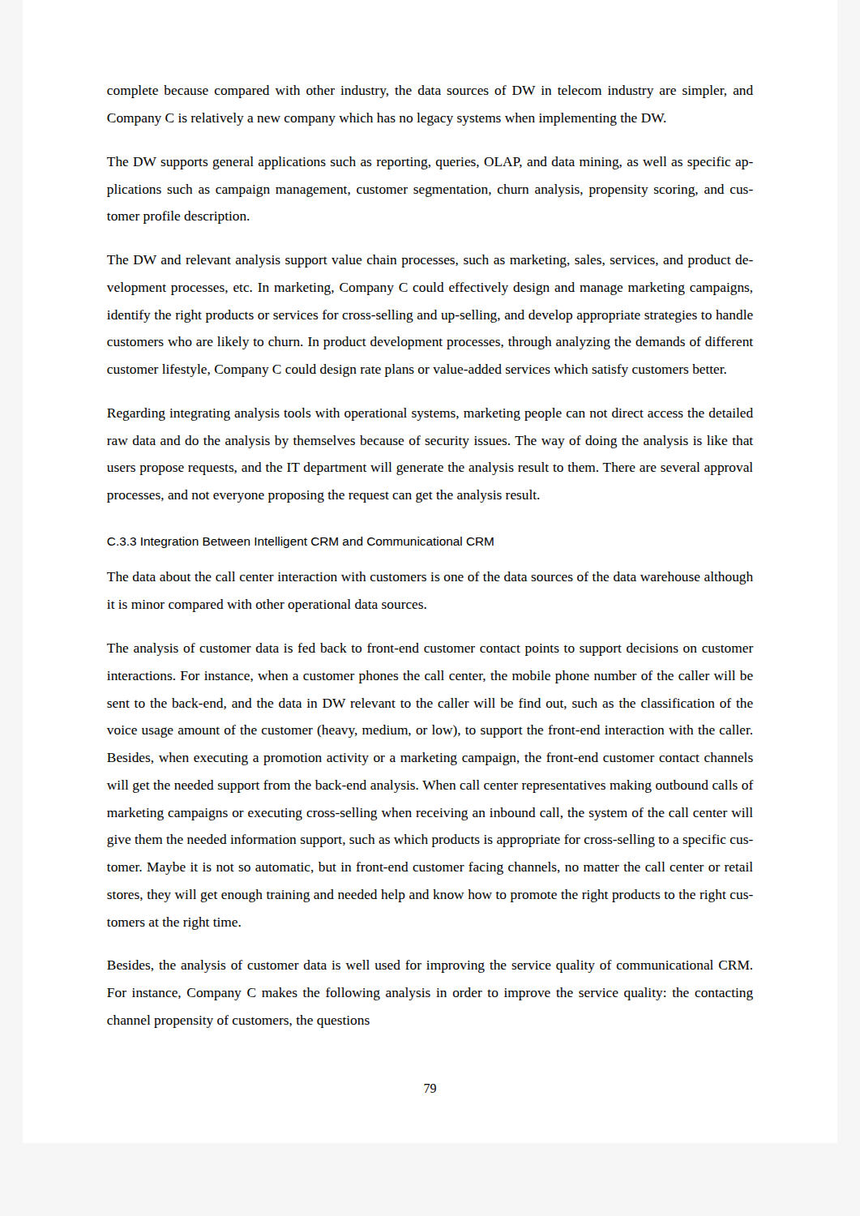complete because compared with other industry, the data sources of DW in telecom industry are simpler, and Company C is relatively a new company which has no legacy systems when implementing the DW.
The DW supports general applications such as reporting, queries, OLAP, and data mining, as well as specific applications such as campaign management, customer segmentation, churn analysis, propensity scoring, and customer profile description.
The DW and relevant analysis support value chain processes, such as marketing, sales, services, and product development processes, etc. In marketing, Company C could effectively design and manage marketing campaigns, identify the right products or services for cross-selling and up-selling, and develop appropriate strategies to handle customers who are likely to churn. In product development processes, through analyzing the demands of different customer lifestyle, Company C could design rate plans or value-added services which satisfy customers better.
Regarding integrating analysis tools with operational systems, marketing people can not direct access the detailed raw data and do the analysis by themselves because of security issues. The way of doing the analysis is like that users propose requests, and the IT department will generate the analysis result to them. There are several approval processes, and not everyone proposing the request can get the analysis result.
C.3.3 Integration Between Intelligent CRM and Communicational CRM
The data about the call center interaction with customers is one of the data sources of the data warehouse although it is minor compared with other operational data sources.
The analysis of customer data is fed back to front-end customer contact points to support decisions on customer interactions. For instance, when a customer phones the call center, the mobile phone number of the caller will be sent to the back-end, and the data in DW relevant to the caller will be find out, such as the classification of the voice usage amount of the customer (heavy, medium, or low), to support the front-end interaction with the caller. Besides, when executing a promotion activity or a marketing campaign, the front-end customer contact channels will get the needed support from the back-end analysis. When call center representatives making outbound calls of marketing campaigns or executing cross-selling when receiving an inbound call, the system of the call center will give them the needed information support, such as which products is appropriate for cross-selling to a specific customer. Maybe it is not so automatic, but in front-end customer facing channels, no matter the call center or retail stores, they will get enough training and needed help and know how to promote the right products to the right customers at the right time.
Besides, the analysis of customer data is well used for improving the service quality of communicational CRM. For instance, Company C makes the following analysis in order to improve the service quality: the contacting channel propensity of customers, the questions
79